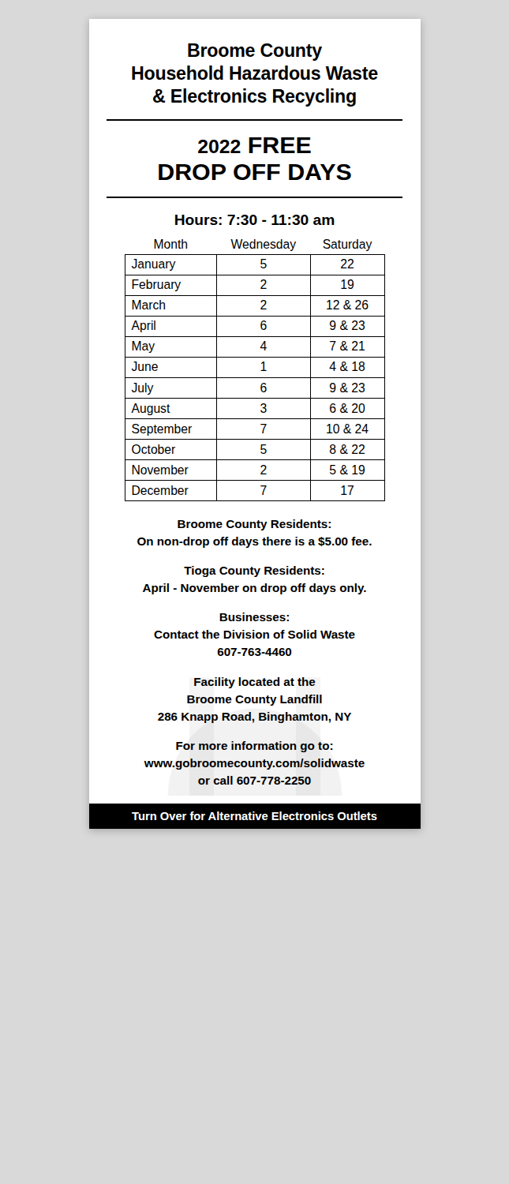Broome County
Household Hazardous Waste
& Electronics Recycling
2022 FREE
DROP OFF DAYS
Hours: 7:30 - 11:30 am
2022 free drop off days by month
| Month | Wednesday | Saturday |
| --- | --- | --- |
| January | 5 | 22 |
| February | 2 | 19 |
| March | 2 | 12 & 26 |
| April | 6 | 9 & 23 |
| May | 4 | 7 & 21 |
| June | 1 | 4 & 18 |
| July | 6 | 9 & 23 |
| August | 3 | 6 & 20 |
| September | 7 | 10 & 24 |
| October | 5 | 8 & 22 |
| November | 2 | 5 & 19 |
| December | 7 | 17 |
Broome County Residents:
On non-drop off days there is a $5.00 fee.
Tioga County Residents:
April - November on drop off days only.
Businesses:
Contact the Division of Solid Waste
607-763-4460
Facility located at the
Broome County Landfill
286 Knapp Road, Binghamton, NY
For more information go to:
www.gobroomecounty.com/solidwaste
or call 607-778-2250
Turn Over for Alternative Electronics Outlets